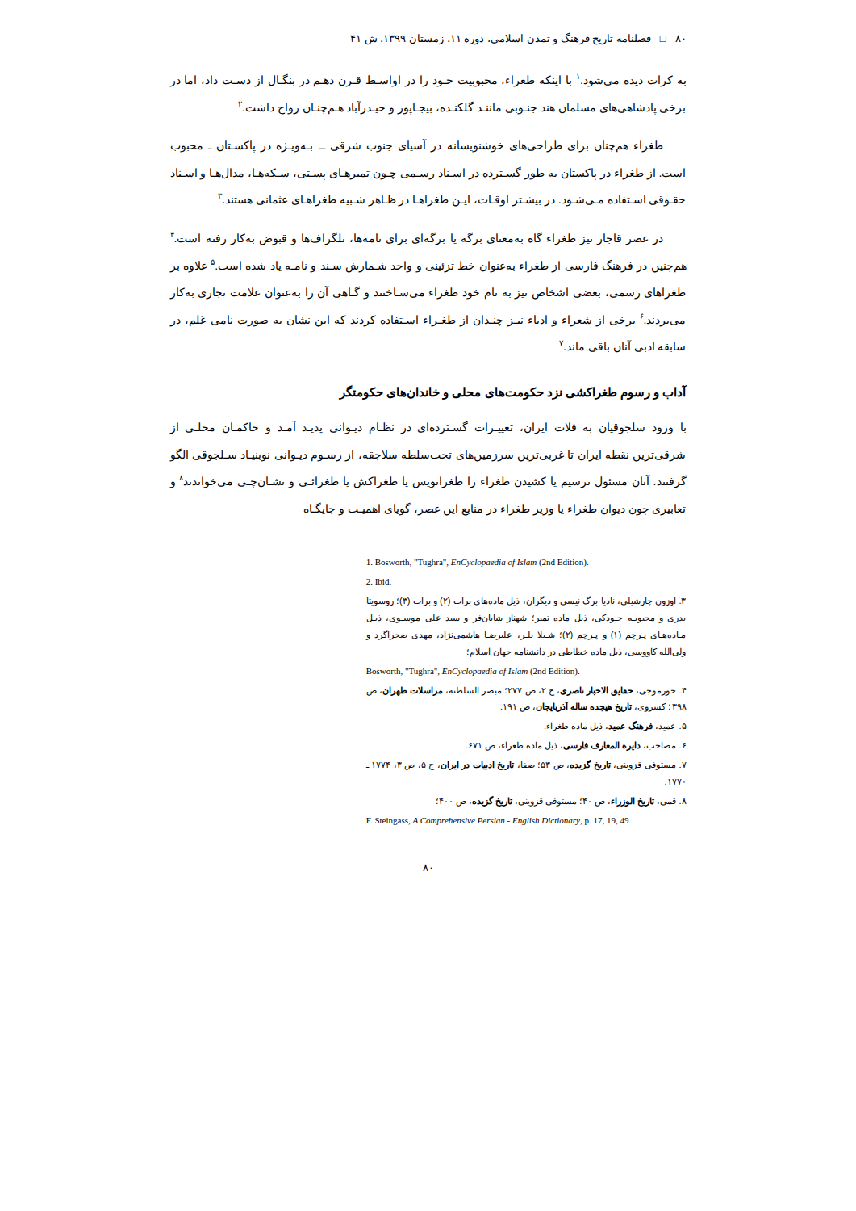۸۰ □ فصلنامه تاریخ فرهنگ و تمدن اسلامی، دوره ۱۱، زمستان ۱۳۹۹، ش ۴۱
به کرات دیده می‌شود.۱ با اینکه طغراء، محبوبیت خـود را در اواسـط قـرن دهـم در بنگـال از دسـت داد، اما در برخی پادشاهی‌های مسلمان هند جنـوبی ماننـد گلکنـده، بیجـاپور و حیـدرآباد هـم‌چنـان رواج داشت.۲
طغراء هم‌چنان برای طراحی‌های خوشنویسانه در آسیای جنوب شرقی ــ بـه‌ویـژه در پاکسـتان ـ محبوب است. از طغراء در پاکستان به طور گسـترده در اسـناد رسـمی چـون تمبرهـای پسـتی، سـکه‌هـا، مدال‌هـا و اسـناد حقـوقی اسـتفاده مـی‌شـود. در بیشـتر اوقـات، ایـن طغراهـا در ظـاهر شـبیه طغراهـای عثمانی هستند.۳
در عصر قاجار نیز طغراء گاه به‌معنای برگه یا برگه‌ای برای نامه‌ها، تلگراف‌ها و قبوض به‌کار رفته است.۴ هم‌چنین در فرهنگ فارسی از طغراء به‌عنوان خط تزئینی و واحد شـمارش سـند و نامـه یاد شده است.۵ علاوه بر طغراهای رسمی، بعضی اشخاص نیز به نام خود طغراء می‌سـاختند و گـاهی آن را به‌عنوان علامت تجاری به‌کار می‌بردند.۶ برخی از شعراء و ادباء نیـز چنـدان از طغـراء اسـتفاده کردند که این نشان به صورت نامی عَلم، در سابقه ادبی آنان باقی ماند.۷
آداب و رسوم طغراکشی نزد حکومت‌های محلی و خاندان‌های حکومتگر
با ورود سلجوقیان به فلات ایران، تغییـرات گسـترده‌ای در نظـام دیـوانی پدیـد آمـد و حاکمـان محلـی از شرقی‌ترین نقطه ایران تا غربی‌ترین سرزمین‌های تحت‌سلطه سلاجقه، از رسـوم دیـوانی نوبنیـاد سـلجوقی الگو گرفتند. آنان مسئول ترسیم یا کشیدن طغراء را طغرانویس یا طغراکش یا طغرائـی و نشـان‌چـی می‌خواندند۸ و تعابیری چون دیوان طغراء یا وزیر طغراء در منابع این عصر، گویای اهمیـت و جایگـاه
1. Bosworth, "Tughra", EnCyclopaedia of Islam (2nd Edition).
2. Ibid.
۳. اوزون چارشیلی، نادیا برگ نیسی و دیگران، ذیل ماده‌های برات (۲) و برات (۳)؛ روسویتا بدری و محبوبـه جـودکی، ذیل ماده تمبر؛ شهناز شایان‌فر و سید علی موسـوی، ذیـل مـاده‌هـای پـرچم (۱) و پـرچم (۲)؛ شـیلا بلـر، علیرضـا هاشمی‌نژاد، مهدی صحراگرد و ولی‌الله کاووسی، ذیل ماده خطاطی در دانشنامه جهان اسلام؛
Bosworth, "Tughra", EnCyclopaedia of Islam (2nd Edition).
۴. خورموجی، حقایق الاخبار ناصری، ج ۲، ص ۲۷۷؛ مبصر السلطنة، مراسلات طهران، ص ۳۹۸؛ کسروی، تاریخ هیجده ساله آذربایجان، ص ۱۹۱.
۵. عمید، فرهنگ عمید، ذیل ماده طغراء.
۶. مصاحب، دایرة المعارف فارسی، ذیل ماده طغراء، ص ۶۷۱.
۷. مستوفی قزوینی، تاریخ گزیده، ص ۵۳؛ صفا، تاریخ ادبیات در ایران، ج ۵، ص ۳، ۱۷۷۴ ـ ۱۷۷۰.
۸. قمی، تاریخ الوزراء، ص ۴۰؛ مستوفی قزوینی، تاریخ گزیده، ص ۴۰۰؛
F. Steingass, A Comprehensive Persian - English Dictionary, p. 17, 19, 49.
۸۰